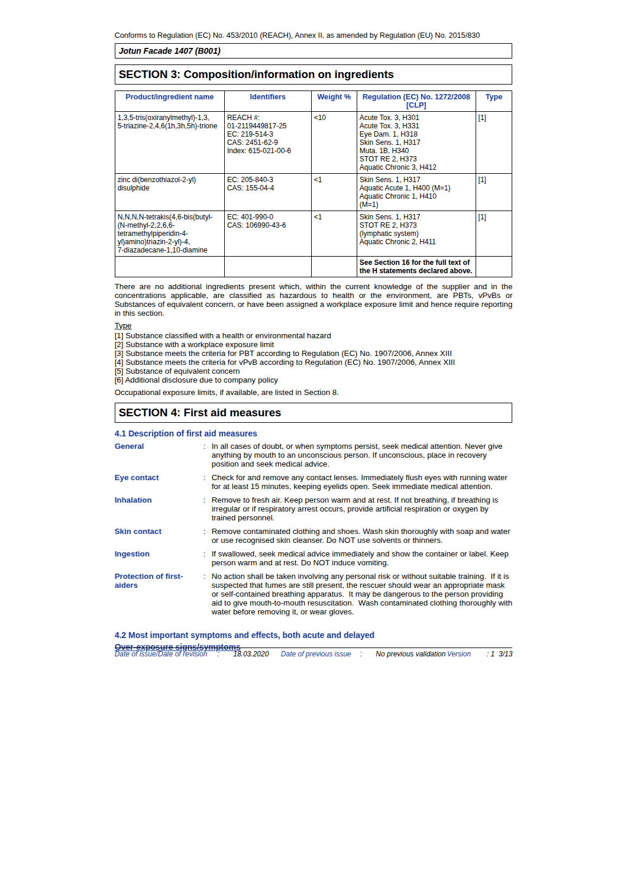Conforms to Regulation (EC) No. 453/2010 (REACH), Annex II, as amended by Regulation (EU) No. 2015/830
Jotun Facade 1407 (B001)
SECTION 3: Composition/information on ingredients
| Product/ingredient name | Identifiers | Weight % | Regulation (EC) No. 1272/2008 [CLP] | Type |
| --- | --- | --- | --- | --- |
| 1,3,5-tris(oxiranylmethyl)-1,3, 5-triazine-2,4,6(1h,3h,5h)-trione | REACH #: 01-2119449817-25 EC: 219-514-3 CAS: 2451-62-9 Index: 615-021-00-6 | <10 | Acute Tox. 3, H301 Acute Tox. 3, H331 Eye Dam. 1, H318 Skin Sens. 1, H317 Muta. 1B, H340 STOT RE 2, H373 Aquatic Chronic 3, H412 | [1] |
| zinc di(benzothiazol-2-yl) disulphide | EC: 205-840-3 CAS: 155-04-4 | <1 | Skin Sens. 1, H317 Aquatic Acute 1, H400 (M=1) Aquatic Chronic 1, H410 (M=1) | [1] |
| N,N,N,N-tetrakis(4,6-bis(butyl-(N-methyl-2,2,6,6-tetramethylpiperidin-4-yl)amino)triazin-2-yl)-4, 7-diazadecane-1,10-diamine | EC: 401-990-0 CAS: 106990-43-6 | <1 | Skin Sens. 1, H317 STOT RE 2, H373 (lymphatic system) Aquatic Chronic 2, H411 | [1] |
| | | | See Section 16 for the full text of the H statements declared above. | |
There are no additional ingredients present which, within the current knowledge of the supplier and in the concentrations applicable, are classified as hazardous to health or the environment, are PBTs, vPvBs or Substances of equivalent concern, or have been assigned a workplace exposure limit and hence require reporting in this section.
Type
[1] Substance classified with a health or environmental hazard
[2] Substance with a workplace exposure limit
[3] Substance meets the criteria for PBT according to Regulation (EC) No. 1907/2006, Annex XIII
[4] Substance meets the criteria for vPvB according to Regulation (EC) No. 1907/2006, Annex XIII
[5] Substance of equivalent concern
[6] Additional disclosure due to company policy
Occupational exposure limits, if available, are listed in Section 8.
SECTION 4: First aid measures
4.1 Description of first aid measures
| General | : | In all cases of doubt, or when symptoms persist, seek medical attention. Never give anything by mouth to an unconscious person. If unconscious, place in recovery position and seek medical advice. |
| Eye contact | : | Check for and remove any contact lenses. Immediately flush eyes with running water for at least 15 minutes, keeping eyelids open. Seek immediate medical attention. |
| Inhalation | : | Remove to fresh air. Keep person warm and at rest. If not breathing, if breathing is irregular or if respiratory arrest occurs, provide artificial respiration or oxygen by trained personnel. |
| Skin contact | : | Remove contaminated clothing and shoes. Wash skin thoroughly with soap and water or use recognised skin cleanser. Do NOT use solvents or thinners. |
| Ingestion | : | If swallowed, seek medical advice immediately and show the container or label. Keep person warm and at rest. Do NOT induce vomiting. |
| Protection of first-aiders | : | No action shall be taken involving any personal risk or without suitable training. If it is suspected that fumes are still present, the rescuer should wear an appropriate mask or self-contained breathing apparatus. It may be dangerous to the person providing aid to give mouth-to-mouth resuscitation. Wash contaminated clothing thoroughly with water before removing it, or wear gloves. |
4.2 Most important symptoms and effects, both acute and delayed
Over-exposure signs/symptoms
| Date of issue/Date of revision | : | 18.03.2020 | Date of previous issue | : | No previous validation | Version | : 1 | 3/13 |